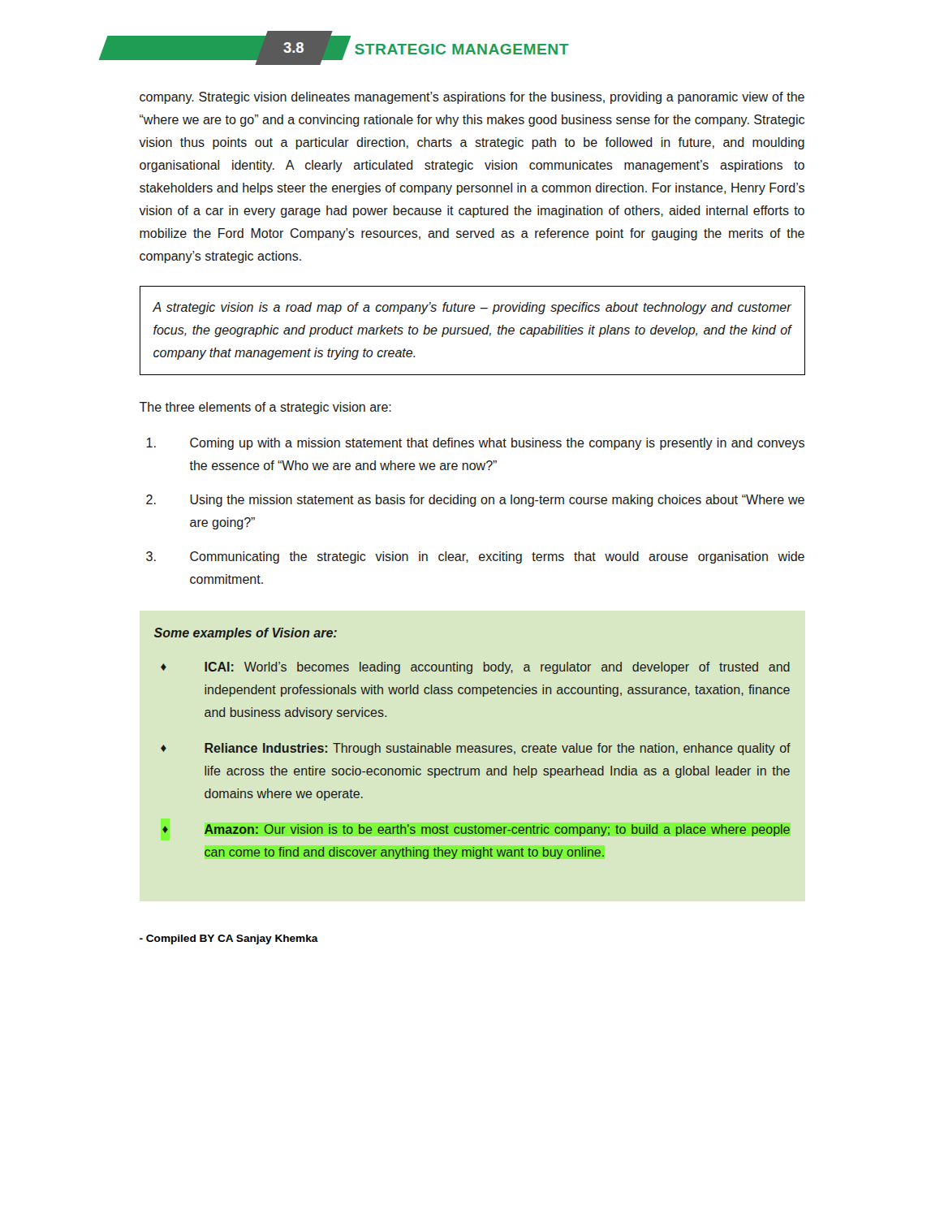3.8
STRATEGIC MANAGEMENT
company. Strategic vision delineates management’s aspirations for the business, providing a panoramic view of the “where we are to go” and a convincing rationale for why this makes good business sense for the company. Strategic vision thus points out a particular direction, charts a strategic path to be followed in future, and moulding organisational identity. A clearly articulated strategic vision communicates management’s aspirations to stakeholders and helps steer the energies of company personnel in a common direction. For instance, Henry Ford’s vision of a car in every garage had power because it captured the imagination of others, aided internal efforts to mobilize the Ford Motor Company’s resources, and served as a reference point for gauging the merits of the company’s strategic actions.
A strategic vision is a road map of a company’s future – providing specifics about technology and customer focus, the geographic and product markets to be pursued, the capabilities it plans to develop, and the kind of company that management is trying to create.
The three elements of a strategic vision are:
Coming up with a mission statement that defines what business the company is presently in and conveys the essence of “Who we are and where we are now?”
Using the mission statement as basis for deciding on a long-term course making choices about “Where we are going?”
Communicating the strategic vision in clear, exciting terms that would arouse organisation wide commitment.
Some examples of Vision are:
ICAI: World’s becomes leading accounting body, a regulator and developer of trusted and independent professionals with world class competencies in accounting, assurance, taxation, finance and business advisory services.
Reliance Industries: Through sustainable measures, create value for the nation, enhance quality of life across the entire socio-economic spectrum and help spearhead India as a global leader in the domains where we operate.
Amazon: Our vision is to be earth's most customer-centric company; to build a place where people can come to find and discover anything they might want to buy online.
- Compiled BY CA Sanjay Khemka